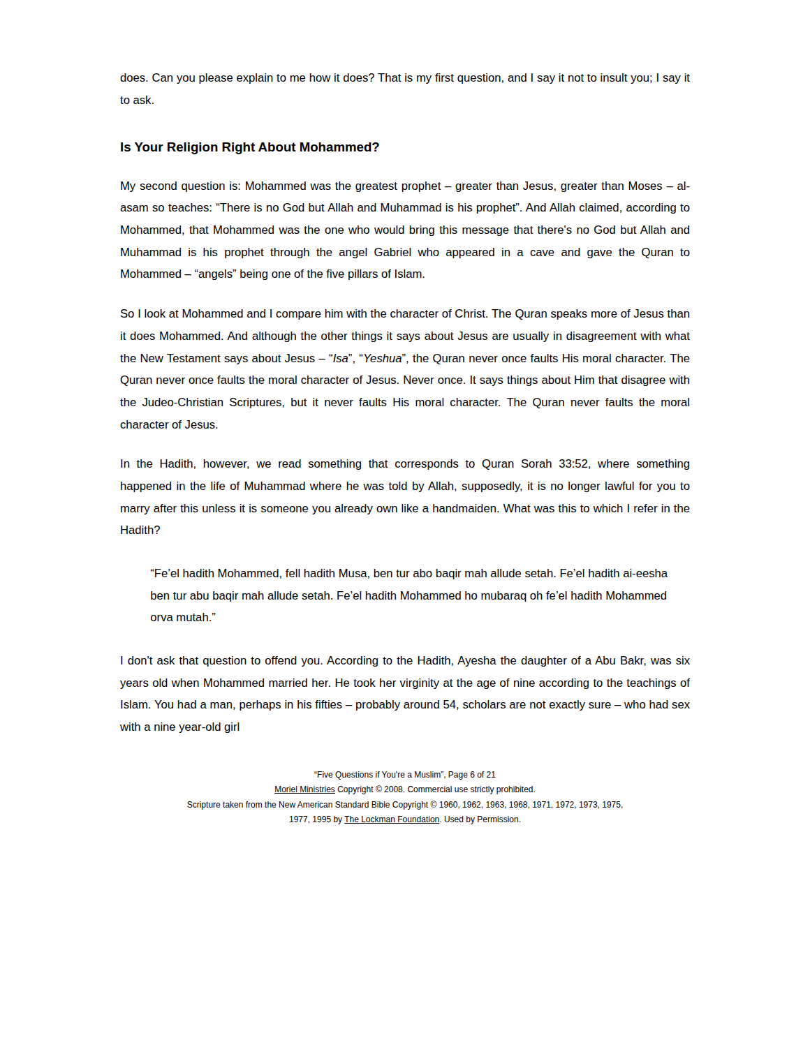does. Can you please explain to me how it does? That is my first question, and I say it not to insult you; I say it to ask.
Is Your Religion Right About Mohammed?
My second question is: Mohammed was the greatest prophet – greater than Jesus, greater than Moses – al-asam so teaches: “There is no God but Allah and Muhammad is his prophet”. And Allah claimed, according to Mohammed, that Mohammed was the one who would bring this message that there's no God but Allah and Muhammad is his prophet through the angel Gabriel who appeared in a cave and gave the Quran to Mohammed – “angels” being one of the five pillars of Islam.
So I look at Mohammed and I compare him with the character of Christ. The Quran speaks more of Jesus than it does Mohammed. And although the other things it says about Jesus are usually in disagreement with what the New Testament says about Jesus – “Isa”, “Yeshua”, the Quran never once faults His moral character. The Quran never once faults the moral character of Jesus. Never once. It says things about Him that disagree with the Judeo-Christian Scriptures, but it never faults His moral character. The Quran never faults the moral character of Jesus.
In the Hadith, however, we read something that corresponds to Quran Sorah 33:52, where something happened in the life of Muhammad where he was told by Allah, supposedly, it is no longer lawful for you to marry after this unless it is someone you already own like a handmaiden. What was this to which I refer in the Hadith?
“Fe’el hadith Mohammed, fell hadith Musa, ben tur abo baqir mah allude setah. Fe’el hadith ai-eesha ben tur abu baqir mah allude setah. Fe’el hadith Mohammed ho mubaraq oh fe’el hadith Mohammed orva mutah.”
I don't ask that question to offend you. According to the Hadith, Ayesha the daughter of a Abu Bakr, was six years old when Mohammed married her. He took her virginity at the age of nine according to the teachings of Islam. You had a man, perhaps in his fifties – probably around 54, scholars are not exactly sure – who had sex with a nine year-old girl
“Five Questions if You're a Muslim”, Page 6 of 21
Moriel Ministries Copyright © 2008. Commercial use strictly prohibited.
Scripture taken from the New American Standard Bible Copyright © 1960, 1962, 1963, 1968, 1971, 1972, 1973, 1975,
1977, 1995 by The Lockman Foundation. Used by Permission.